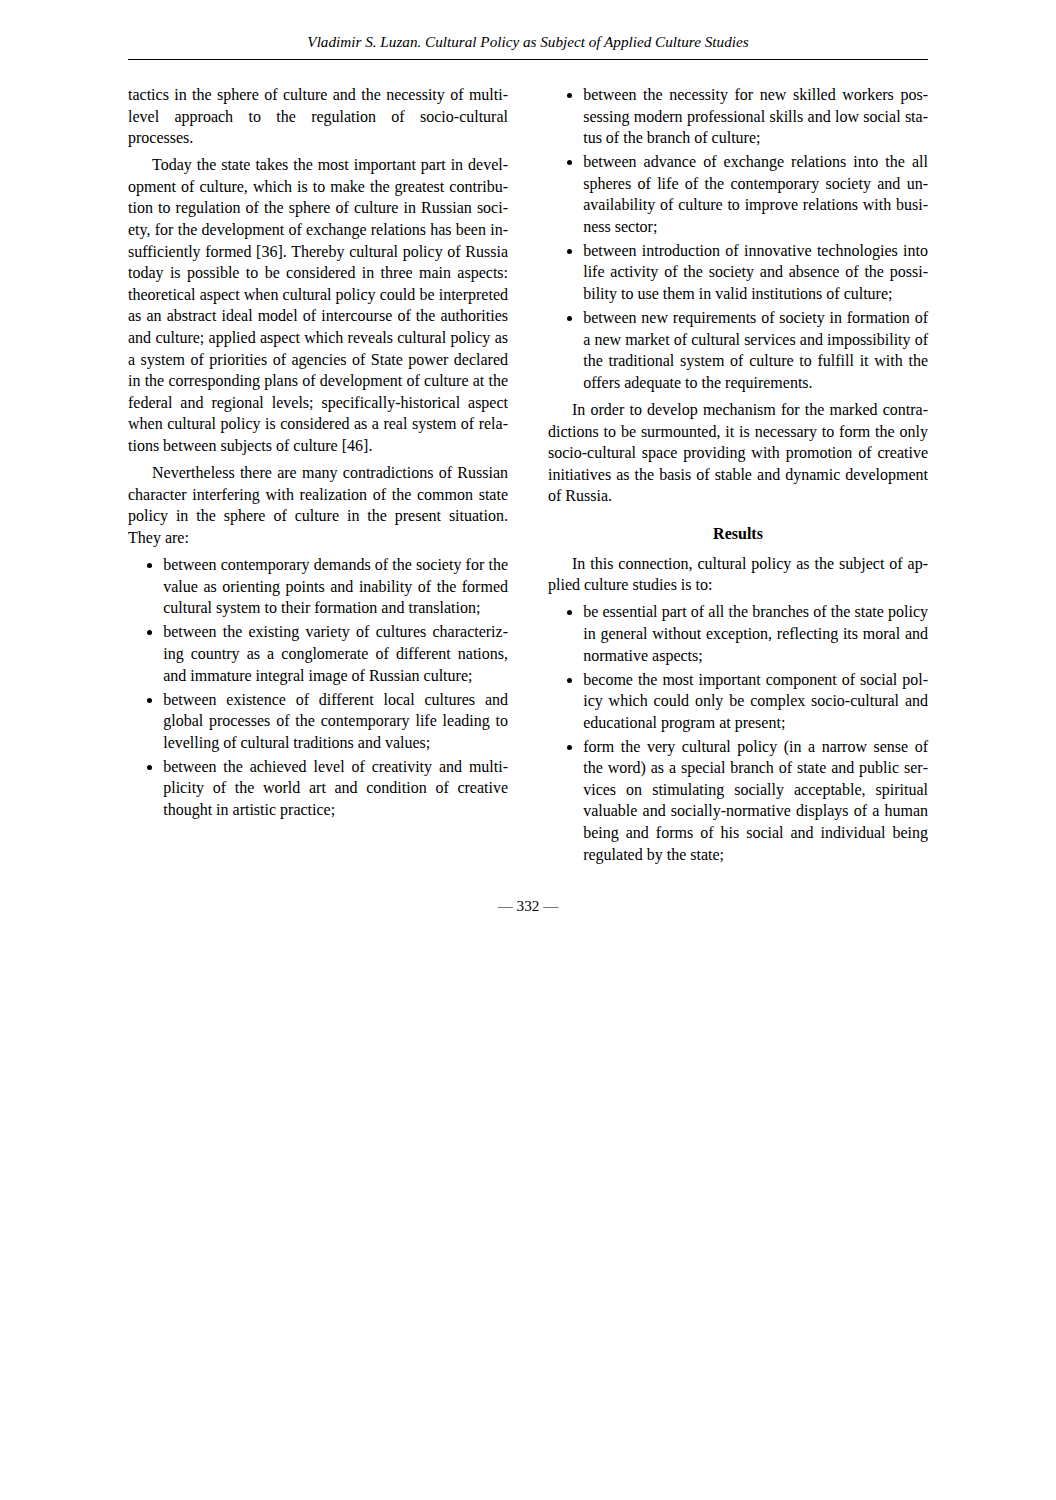Vladimir S. Luzan. Cultural Policy as Subject of Applied Culture Studies
tactics in the sphere of culture and the necessity of multilevel approach to the regulation of socio-cultural processes.
Today the state takes the most important part in development of culture, which is to make the greatest contribution to regulation of the sphere of culture in Russian society, for the development of exchange relations has been insufficiently formed [36]. Thereby cultural policy of Russia today is possible to be considered in three main aspects: theoretical aspect when cultural policy could be interpreted as an abstract ideal model of intercourse of the authorities and culture; applied aspect which reveals cultural policy as a system of priorities of agencies of State power declared in the corresponding plans of development of culture at the federal and regional levels; specifically-historical aspect when cultural policy is considered as a real system of relations between subjects of culture [46].
Nevertheless there are many contradictions of Russian character interfering with realization of the common state policy in the sphere of culture in the present situation. They are:
between contemporary demands of the society for the value as orienting points and inability of the formed cultural system to their formation and translation;
between the existing variety of cultures characterizing country as a conglomerate of different nations, and immature integral image of Russian culture;
between existence of different local cultures and global processes of the contemporary life leading to levelling of cultural traditions and values;
between the achieved level of creativity and multiplicity of the world art and condition of creative thought in artistic practice;
between the necessity for new skilled workers possessing modern professional skills and low social status of the branch of culture;
between advance of exchange relations into the all spheres of life of the contemporary society and unavailability of culture to improve relations with business sector;
between introduction of innovative technologies into life activity of the society and absence of the possibility to use them in valid institutions of culture;
between new requirements of society in formation of a new market of cultural services and impossibility of the traditional system of culture to fulfill it with the offers adequate to the requirements.
In order to develop mechanism for the marked contradictions to be surmounted, it is necessary to form the only socio-cultural space providing with promotion of creative initiatives as the basis of stable and dynamic development of Russia.
Results
In this connection, cultural policy as the subject of applied culture studies is to:
be essential part of all the branches of the state policy in general without exception, reflecting its moral and normative aspects;
become the most important component of social policy which could only be complex socio-cultural and educational program at present;
form the very cultural policy (in a narrow sense of the word) as a special branch of state and public services on stimulating socially acceptable, spiritual valuable and socially-normative displays of a human being and forms of his social and individual being regulated by the state;
— 332 —